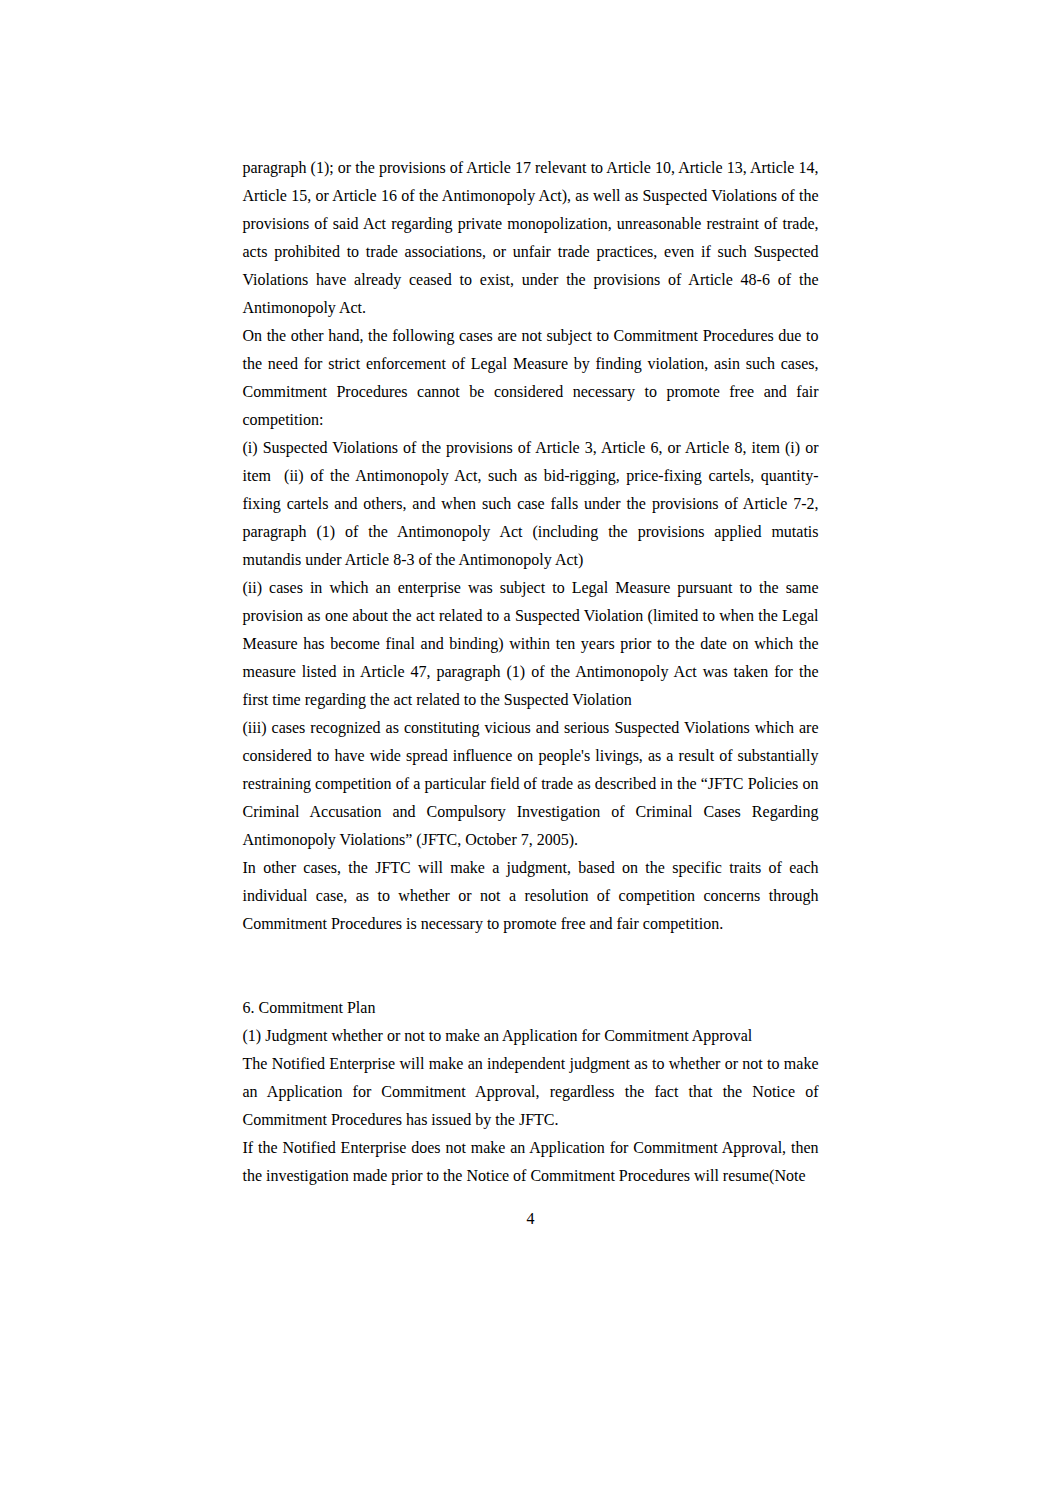paragraph (1); or the provisions of Article 17 relevant to Article 10, Article 13, Article 14, Article 15, or Article 16 of the Antimonopoly Act), as well as Suspected Violations of the provisions of said Act regarding private monopolization, unreasonable restraint of trade, acts prohibited to trade associations, or unfair trade practices, even if such Suspected Violations have already ceased to exist, under the provisions of Article 48-6 of the Antimonopoly Act.
On the other hand, the following cases are not subject to Commitment Procedures due to the need for strict enforcement of Legal Measure by finding violation, asin such cases, Commitment Procedures cannot be considered necessary to promote free and fair competition:
(i) Suspected Violations of the provisions of Article 3, Article 6, or Article 8, item (i) or item (ii) of the Antimonopoly Act, such as bid-rigging, price-fixing cartels, quantity-fixing cartels and others, and when such case falls under the provisions of Article 7-2, paragraph (1) of the Antimonopoly Act (including the provisions applied mutatis mutandis under Article 8-3 of the Antimonopoly Act)
(ii) cases in which an enterprise was subject to Legal Measure pursuant to the same provision as one about the act related to a Suspected Violation (limited to when the Legal Measure has become final and binding) within ten years prior to the date on which the measure listed in Article 47, paragraph (1) of the Antimonopoly Act was taken for the first time regarding the act related to the Suspected Violation
(iii) cases recognized as constituting vicious and serious Suspected Violations which are considered to have wide spread influence on people's livings, as a result of substantially restraining competition of a particular field of trade as described in the “JFTC Policies on Criminal Accusation and Compulsory Investigation of Criminal Cases Regarding Antimonopoly Violations” (JFTC, October 7, 2005).
In other cases, the JFTC will make a judgment, based on the specific traits of each individual case, as to whether or not a resolution of competition concerns through Commitment Procedures is necessary to promote free and fair competition.
6. Commitment Plan
(1) Judgment whether or not to make an Application for Commitment Approval
The Notified Enterprise will make an independent judgment as to whether or not to make an Application for Commitment Approval, regardless the fact that the Notice of Commitment Procedures has issued by the JFTC.
If the Notified Enterprise does not make an Application for Commitment Approval, then the investigation made prior to the Notice of Commitment Procedures will resume(Note
4